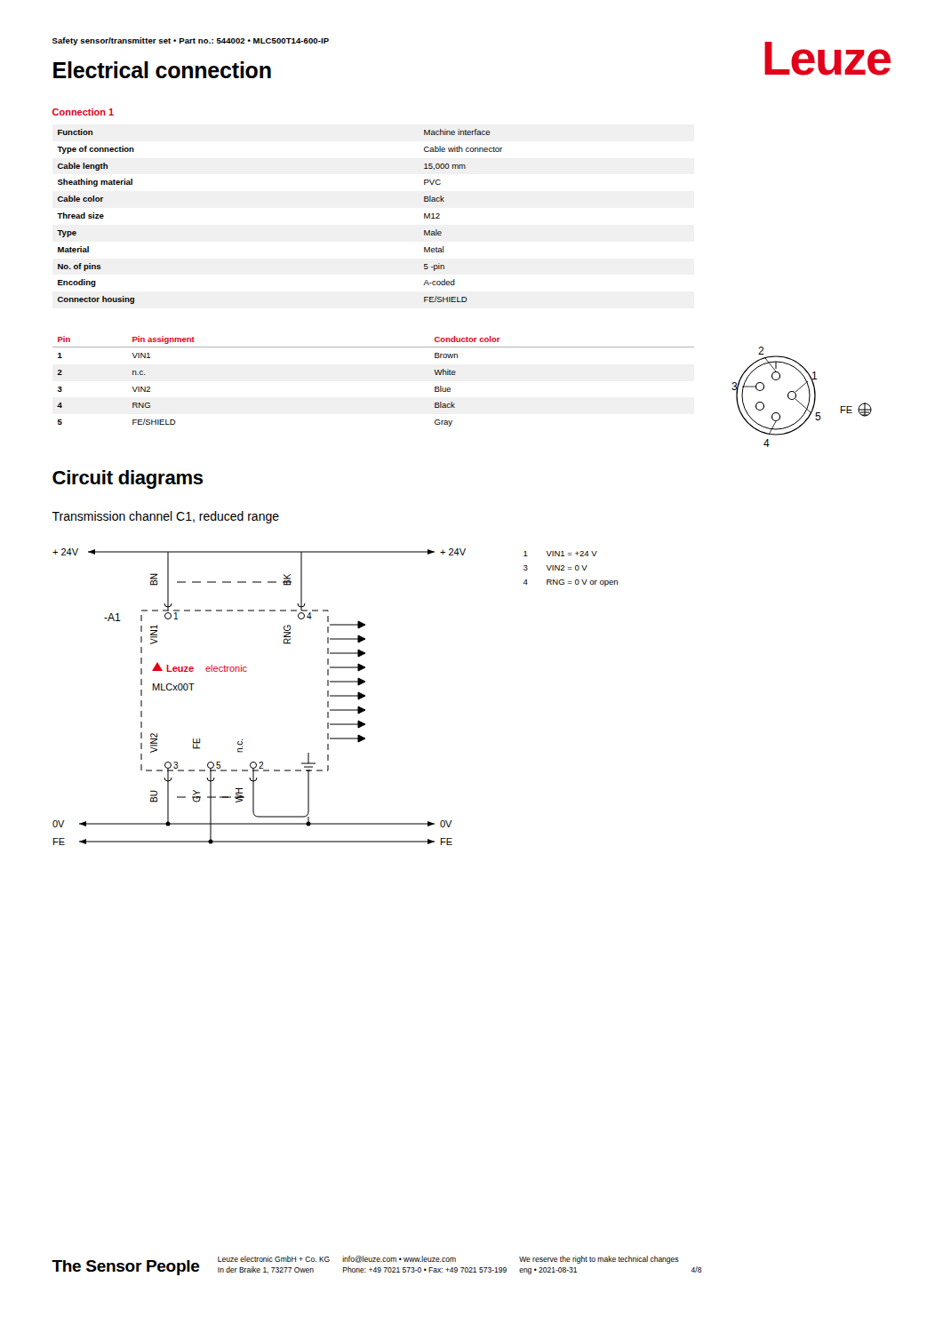Safety sensor/transmitter set • Part no.: 544002 • MLC500T14-600-IP
Leuze
Electrical connection
Connection 1
| Function | Machine interface |
| Type of connection | Cable with connector |
| Cable length | 15,000 mm |
| Sheathing material | PVC |
| Cable color | Black |
| Thread size | M12 |
| Type | Male |
| Material | Metal |
| No. of pins | 5 -pin |
| Encoding | A-coded |
| Connector housing | FE/SHIELD |
| Pin | Pin assignment | Conductor color |
| --- | --- | --- |
| 1 | VIN1 | Brown |
| 2 | n.c. | White |
| 3 | VIN2 | Blue |
| 4 | RNG | Black |
| 5 | FE/SHIELD | Gray |
2 1 3 4 5 FE
Circuit diagrams
Transmission channel C1, reduced range
1 VIN1 = +24 V
3 VIN2 = 0 V
4 RNG = 0 V or open
+ 24V + 24V -A1 BN BK 1 VIN1 4 RNG Leuze electronic MLCx00T 3 VIN2 5 FE 2 n.c. BU GY WH 0V 0V FE FE
The Sensor People
| Leuze electronic GmbH + Co. KG | info@leuze.com • www.leuze.com | We reserve the right to make technical changes | |
| In der Braike 1, 73277 Owen | Phone: +49 7021 573-0 • Fax: +49 7021 573-199 | eng • 2021-08-31 | 4/8 |